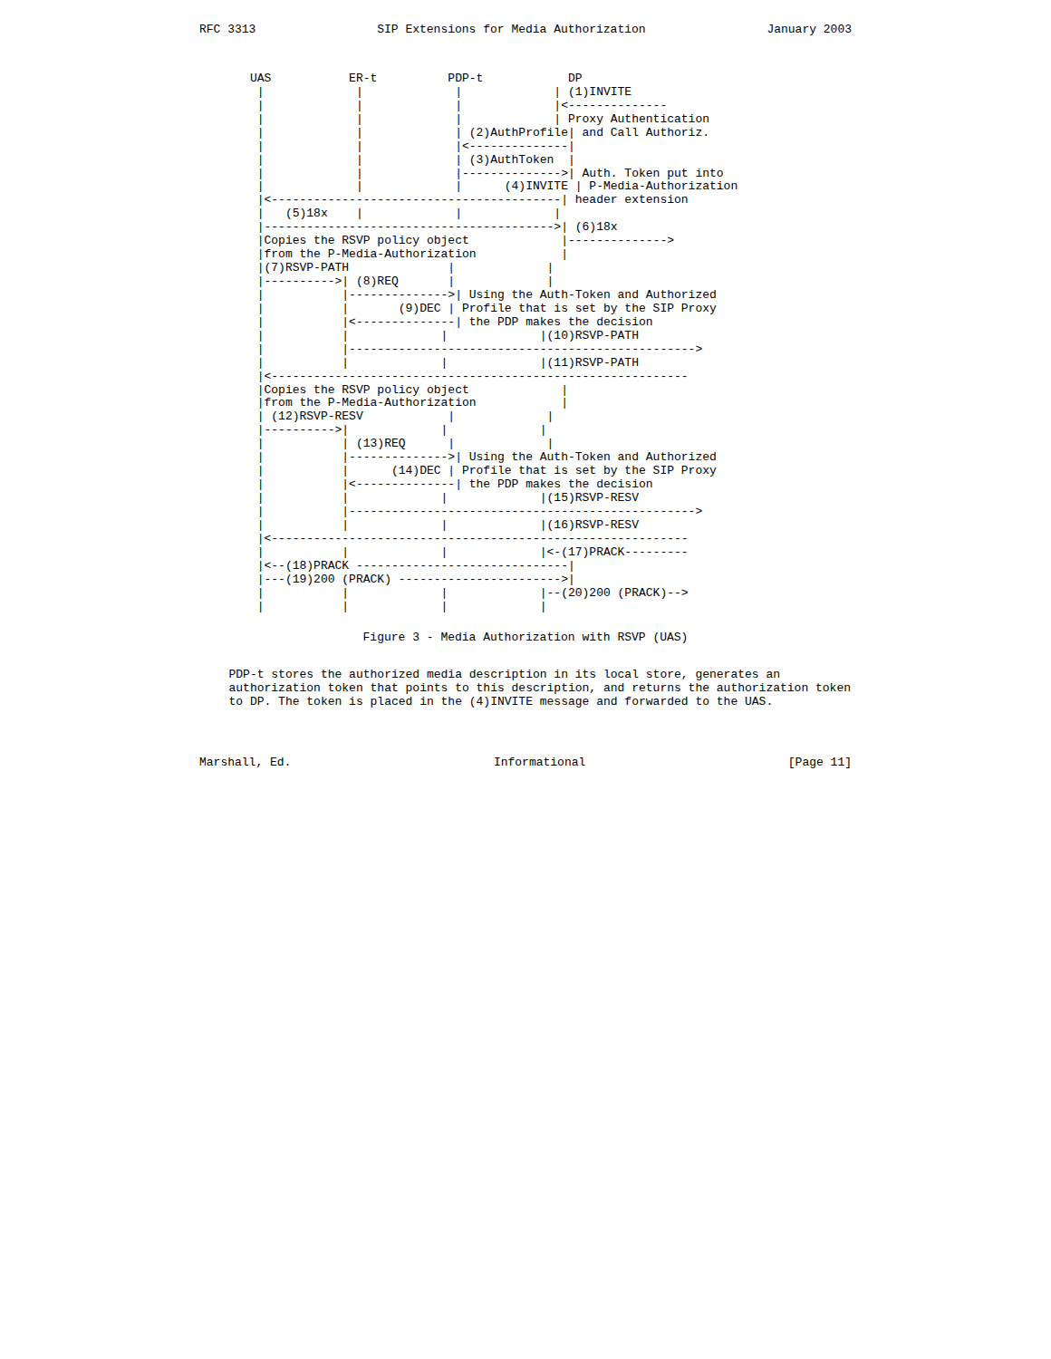RFC 3313 SIP Extensions for Media Authorization January 2003
   UAS           ER-t          PDP-t            DP
    |             |             |             | (1)INVITE
    |             |             |             |<--------------
    |             |             |             | Proxy Authentication
    |             |             | (2)AuthProfile| and Call Authoriz.
    |             |             |<--------------|
    |             |             | (3)AuthToken  |
    |             |             |-------------->| Auth. Token put into
    |             |             |      (4)INVITE | P-Media-Authorization
    |<-----------------------------------------| header extension
    |   (5)18x    |             |             |
    |----------------------------------------->| (6)18x
    |Copies the RSVP policy object             |-------------->
    |from the P-Media-Authorization            |
    |(7)RSVP-PATH              |             |
    |---------->| (8)REQ       |             |
    |           |-------------->| Using the Auth-Token and Authorized
    |           |       (9)DEC | Profile that is set by the SIP Proxy
    |           |<--------------| the PDP makes the decision
    |           |             |             |(10)RSVP-PATH
    |           |------------------------------------------------->
    |           |             |             |(11)RSVP-PATH
    |<-----------------------------------------------------------
    |Copies the RSVP policy object             |
    |from the P-Media-Authorization            |
    | (12)RSVP-RESV            |             |
    |---------->|             |             |
    |           | (13)REQ      |             |
    |           |-------------->| Using the Auth-Token and Authorized
    |           |      (14)DEC | Profile that is set by the SIP Proxy
    |           |<--------------| the PDP makes the decision
    |           |             |             |(15)RSVP-RESV
    |           |------------------------------------------------->
    |           |             |             |(16)RSVP-RESV
    |<-----------------------------------------------------------
    |           |             |             |<-(17)PRACK---------
    |<--(18)PRACK ------------------------------|
    |---(19)200 (PRACK) ----------------------->|
    |           |             |             |--(20)200 (PRACK)-->
    |           |             |             |
Figure 3 - Media Authorization with RSVP (UAS)
PDP-t stores the authorized media description in its local store, generates an authorization token that points to this description, and returns the authorization token to DP. The token is placed in the (4)INVITE message and forwarded to the UAS.
Marshall, Ed. Informational [Page 11]